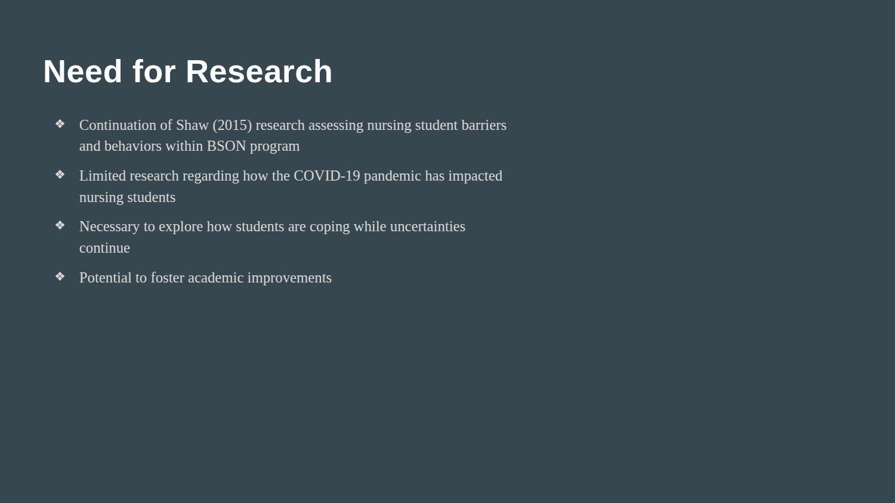Need for Research
Continuation of Shaw (2015) research assessing nursing student barriers and behaviors within BSON program
Limited research regarding how the COVID-19 pandemic has impacted nursing students
Necessary to explore how students are coping while uncertainties continue
Potential to foster academic improvements